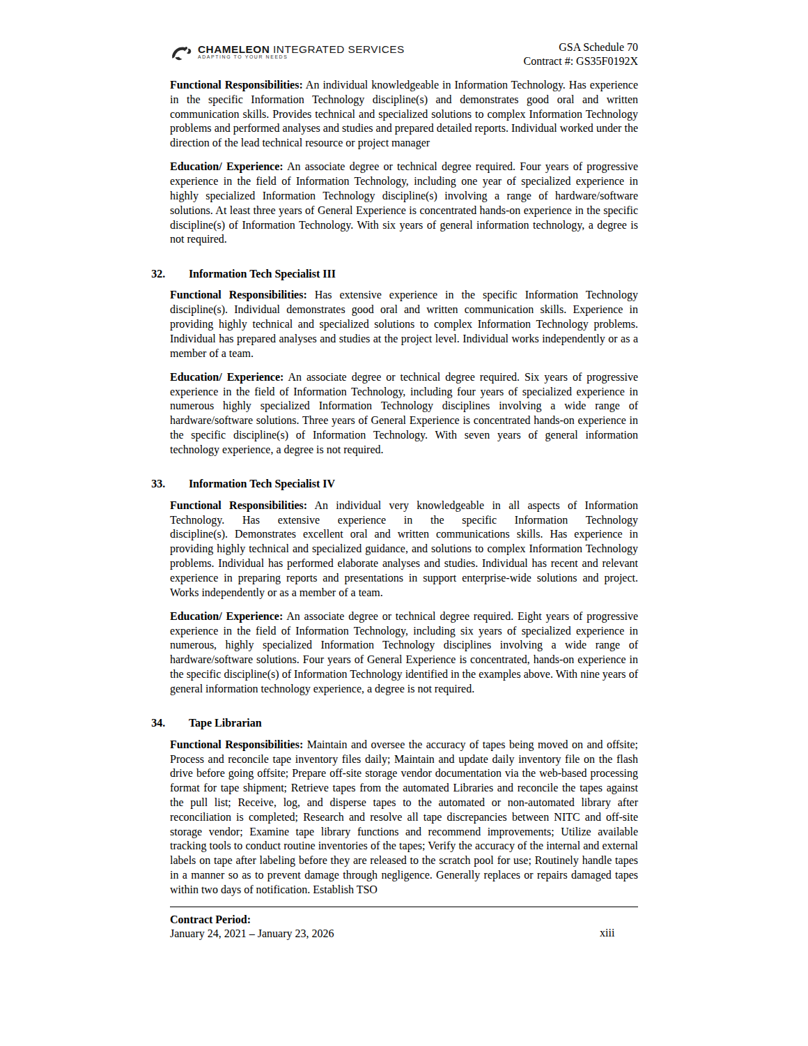CHAMELEON INTEGRATED SERVICES
ADAPTING TO YOUR NEEDS
GSA Schedule 70
Contract #: GS35F0192X
Functional Responsibilities: An individual knowledgeable in Information Technology. Has experience in the specific Information Technology discipline(s) and demonstrates good oral and written communication skills. Provides technical and specialized solutions to complex Information Technology problems and performed analyses and studies and prepared detailed reports. Individual worked under the direction of the lead technical resource or project manager
Education/ Experience: An associate degree or technical degree required. Four years of progressive experience in the field of Information Technology, including one year of specialized experience in highly specialized Information Technology discipline(s) involving a range of hardware/software solutions. At least three years of General Experience is concentrated hands-on experience in the specific discipline(s) of Information Technology. With six years of general information technology, a degree is not required.
32. Information Tech Specialist III
Functional Responsibilities: Has extensive experience in the specific Information Technology discipline(s). Individual demonstrates good oral and written communication skills. Experience in providing highly technical and specialized solutions to complex Information Technology problems. Individual has prepared analyses and studies at the project level. Individual works independently or as a member of a team.
Education/ Experience: An associate degree or technical degree required. Six years of progressive experience in the field of Information Technology, including four years of specialized experience in numerous highly specialized Information Technology disciplines involving a wide range of hardware/software solutions. Three years of General Experience is concentrated hands-on experience in the specific discipline(s) of Information Technology. With seven years of general information technology experience, a degree is not required.
33. Information Tech Specialist IV
Functional Responsibilities: An individual very knowledgeable in all aspects of Information Technology. Has extensive experience in the specific Information Technology discipline(s). Demonstrates excellent oral and written communications skills. Has experience in providing highly technical and specialized guidance, and solutions to complex Information Technology problems. Individual has performed elaborate analyses and studies. Individual has recent and relevant experience in preparing reports and presentations in support enterprise-wide solutions and project. Works independently or as a member of a team.
Education/ Experience: An associate degree or technical degree required. Eight years of progressive experience in the field of Information Technology, including six years of specialized experience in numerous, highly specialized Information Technology disciplines involving a wide range of hardware/software solutions. Four years of General Experience is concentrated, hands-on experience in the specific discipline(s) of Information Technology identified in the examples above. With nine years of general information technology experience, a degree is not required.
34. Tape Librarian
Functional Responsibilities: Maintain and oversee the accuracy of tapes being moved on and offsite; Process and reconcile tape inventory files daily; Maintain and update daily inventory file on the flash drive before going offsite; Prepare off-site storage vendor documentation via the web-based processing format for tape shipment; Retrieve tapes from the automated Libraries and reconcile the tapes against the pull list; Receive, log, and disperse tapes to the automated or non-automated library after reconciliation is completed; Research and resolve all tape discrepancies between NITC and off-site storage vendor; Examine tape library functions and recommend improvements; Utilize available tracking tools to conduct routine inventories of the tapes; Verify the accuracy of the internal and external labels on tape after labeling before they are released to the scratch pool for use; Routinely handle tapes in a manner so as to prevent damage through negligence. Generally replaces or repairs damaged tapes within two days of notification. Establish TSO
Contract Period:
January 24, 2021 – January 23, 2026
xiii